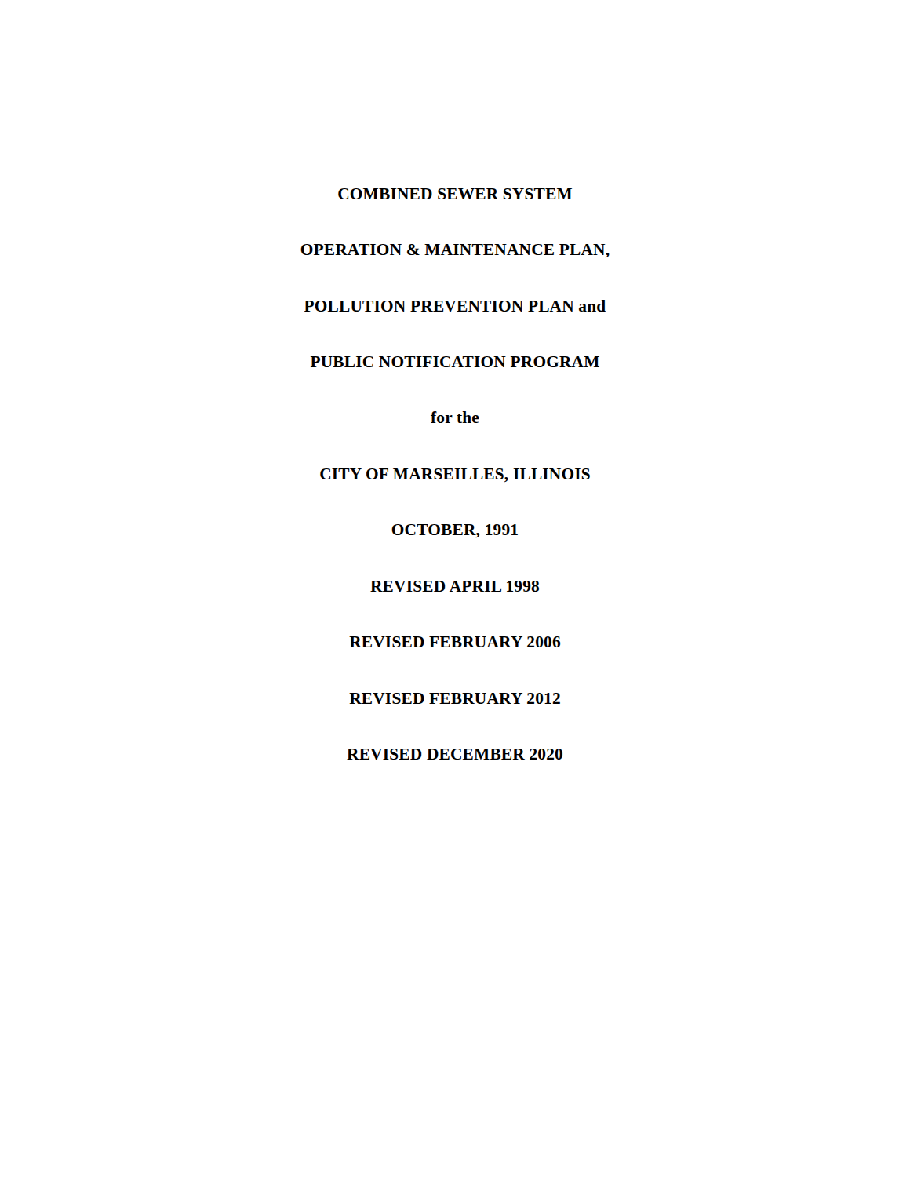COMBINED SEWER SYSTEM
OPERATION & MAINTENANCE PLAN,
POLLUTION PREVENTION PLAN and
PUBLIC NOTIFICATION PROGRAM
for the
CITY OF MARSEILLES, ILLINOIS
OCTOBER, 1991
REVISED APRIL 1998
REVISED FEBRUARY 2006
REVISED FEBRUARY 2012
REVISED DECEMBER 2020